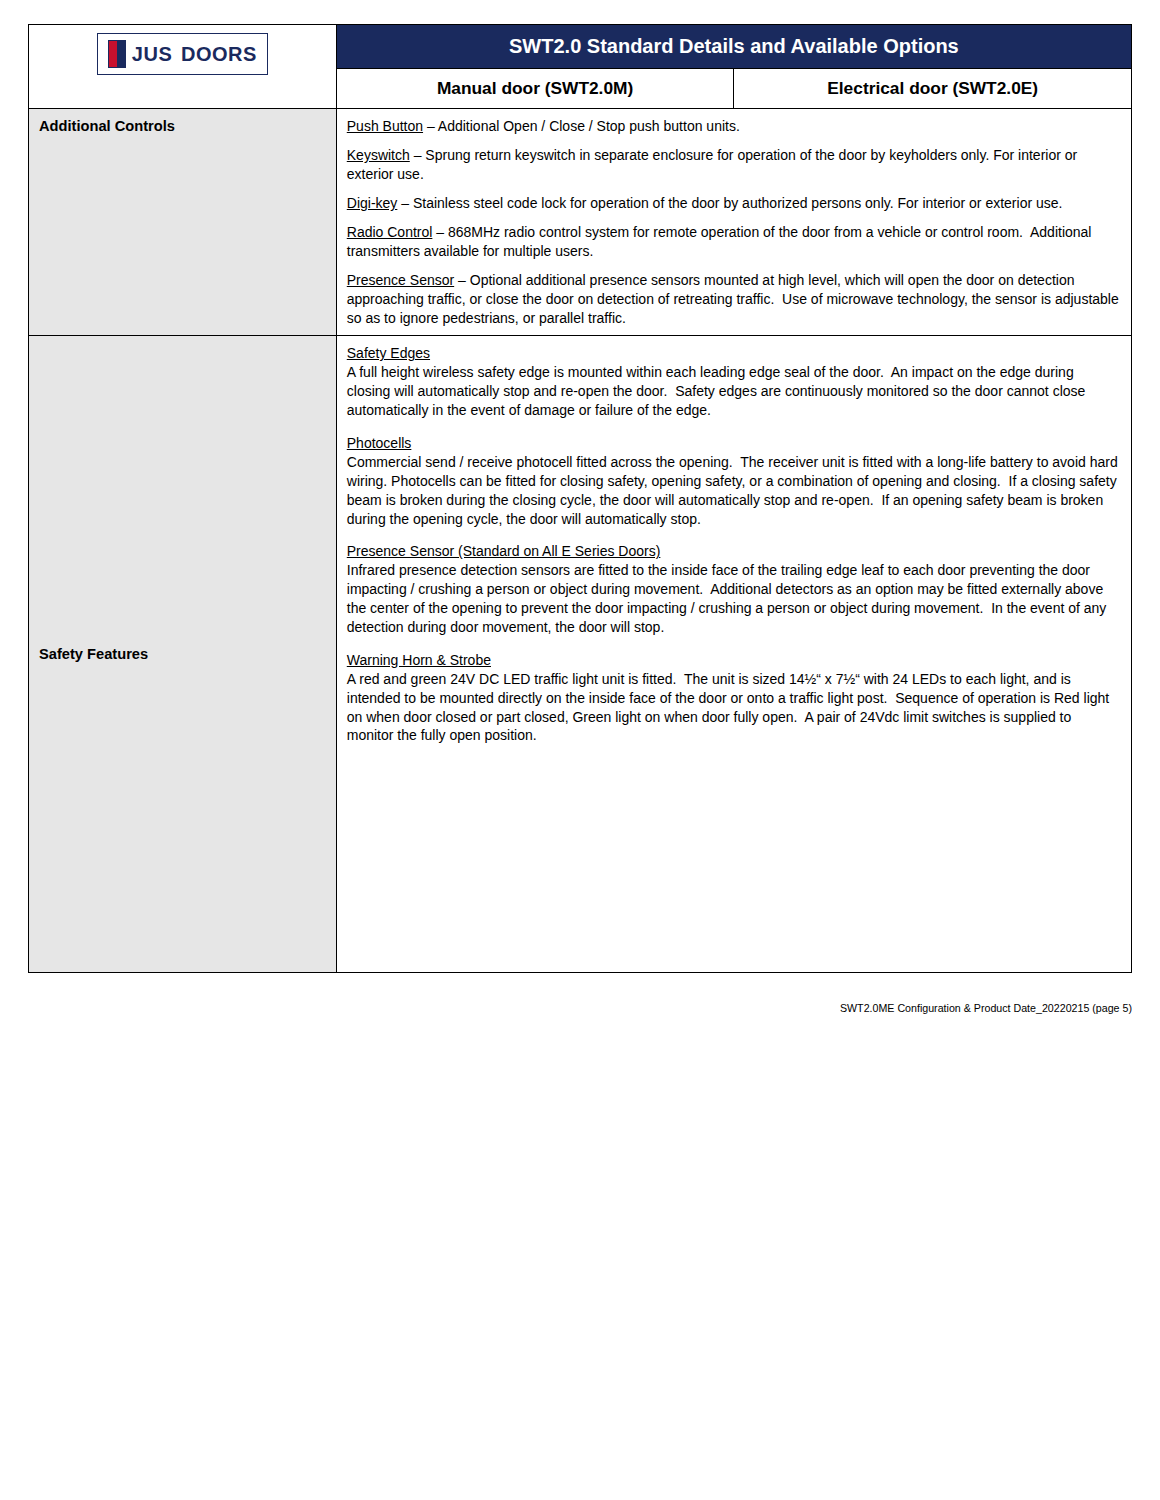| JUS DOORS | SWT2.0 Standard Details and Available Options |
| Manual door (SWT2.0M) | Electrical door (SWT2.0E) |
| Additional Controls | Push Button – Additional Open / Close / Stop push button units. Keyswitch – Sprung return keyswitch in separate enclosure for operation of the door by keyholders only. For interior or exterior use. Digi-key – Stainless steel code lock for operation of the door by authorized persons only. For interior or exterior use. Radio Control – 868MHz radio control system for remote operation of the door from a vehicle or control room. Additional transmitters available for multiple users. Presence Sensor – Optional additional presence sensors mounted at high level, which will open the door on detection approaching traffic, or close the door on detection of retreating traffic. Use of microwave technology, the sensor is adjustable so as to ignore pedestrians, or parallel traffic. |
| Safety Features | Safety Edges A full height wireless safety edge is mounted within each leading edge seal of the door. An impact on the edge during closing will automatically stop and re-open the door. Safety edges are continuously monitored so the door cannot close automatically in the event of damage or failure of the edge. Photocells Commercial send / receive photocell fitted across the opening. The receiver unit is fitted with a long-life battery to avoid hard wiring. Photocells can be fitted for closing safety, opening safety, or a combination of opening and closing. If a closing safety beam is broken during the closing cycle, the door will automatically stop and re-open. If an opening safety beam is broken during the opening cycle, the door will automatically stop. Presence Sensor (Standard on All E Series Doors) Infrared presence detection sensors are fitted to the inside face of the trailing edge leaf to each door preventing the door impacting / crushing a person or object during movement. Additional detectors as an option may be fitted externally above the center of the opening to prevent the door impacting / crushing a person or object during movement. In the event of any detection during door movement, the door will stop. Warning Horn & Strobe A red and green 24V DC LED traffic light unit is fitted. The unit is sized 14½“ x 7½“ with 24 LEDs to each light, and is intended to be mounted directly on the inside face of the door or onto a traffic light post. Sequence of operation is Red light on when door closed or part closed, Green light on when door fully open. A pair of 24Vdc limit switches is supplied to monitor the fully open position. |
SWT2.0ME Configuration & Product Date_20220215 (page 5)